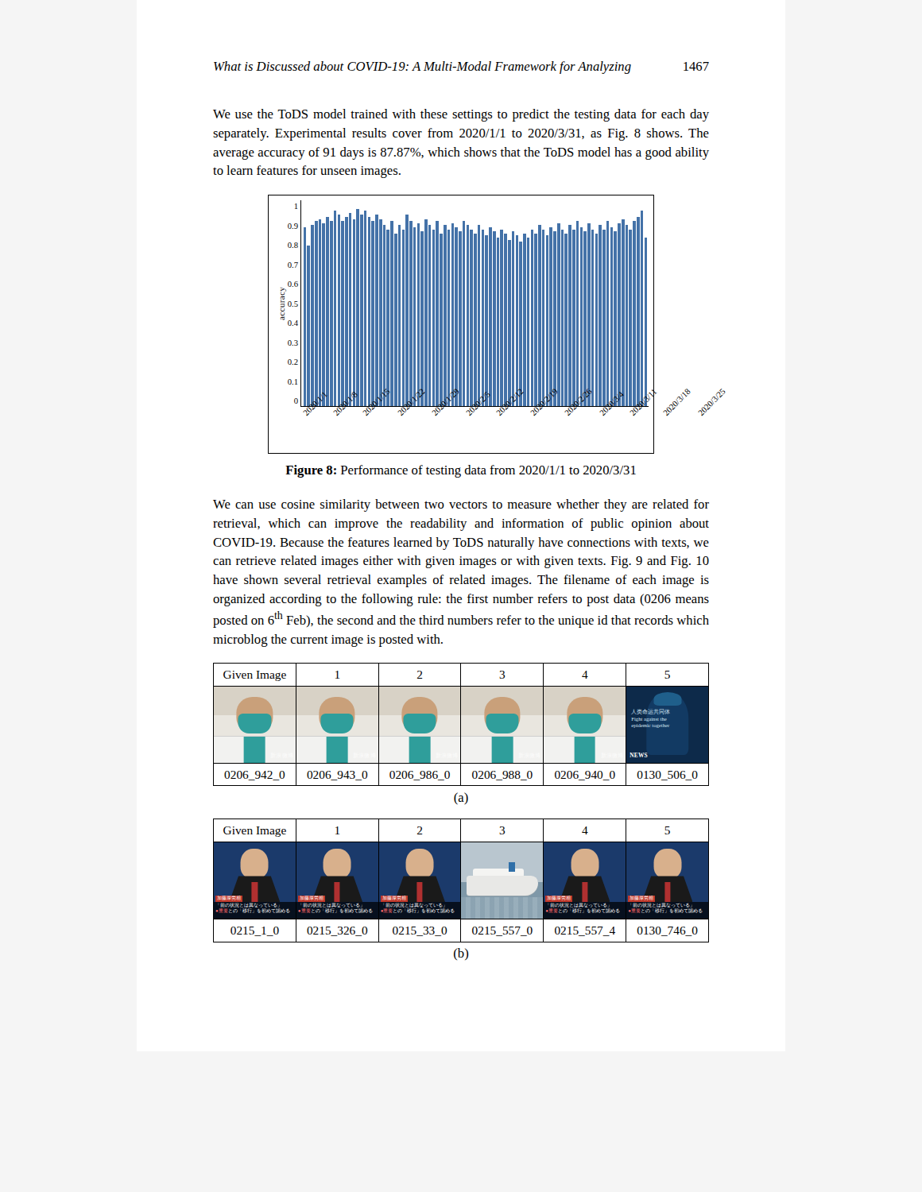What is Discussed about COVID-19: A Multi-Modal Framework for Analyzing 1467
We use the ToDS model trained with these settings to predict the testing data for each day separately. Experimental results cover from 2020/1/1 to 2020/3/31, as Fig. 8 shows. The average accuracy of 91 days is 87.87%, which shows that the ToDS model has a good ability to learn features for unseen images.
accuracy
10.90.80.70.60.50.40.30.20.10
2020/1/1 2020/1/8 2020/1/15 2020/1/22 2020/1/29 2020/2/5 2020/2/12 2020/2/19 2020/2/26 2020/3/4 2020/3/11 2020/3/18 2020/3/25
Figure 8: Performance of testing data from 2020/1/1 to 2020/3/31
We can use cosine similarity between two vectors to measure whether they are related for retrieval, which can improve the readability and information of public opinion about COVID-19. Because the features learned by ToDS naturally have connections with texts, we can retrieve related images either with given images or with given texts. Fig. 9 and Fig. 10 have shown several retrieval examples of related images. The filename of each image is organized according to the following rule: the first number refers to post data (0206 means posted on 6th Feb), the second and the third numbers refer to the unique id that records which microblog the current image is posted with.
| Given Image | 1 | 2 | 3 | 4 | 5 |
| 新浪微博 | 新浪微博 | 新浪微博 | 新浪微博 | 新浪微博 | 人类命运共同体 Fight against the epidemic together NEWS |
| 0206_942_0 | 0206_943_0 | 0206_986_0 | 0206_988_0 | 0206_940_0 | 0130_506_0 |
(a)
| Given Image | 1 | 2 | 3 | 4 | 5 |
| 加藤厚労相 「前の状況とは異なっている」 ●重要 との「移行」を初めて認める | 加藤厚労相 「前の状況とは異なっている」 ●重要 との「移行」を初めて認める | 加藤厚労相 「前の状況とは異なっている」 ●重要 との「移行」を初めて認める | | 加藤厚労相 「前の状況とは異なっている」 ●重要 との「移行」を初めて認める | 加藤厚労相 「前の状況とは異なっている」 ●重要 との「移行」を初めて認める |
| 0215_1_0 | 0215_326_0 | 0215_33_0 | 0215_557_0 | 0215_557_4 | 0130_746_0 |
(b)